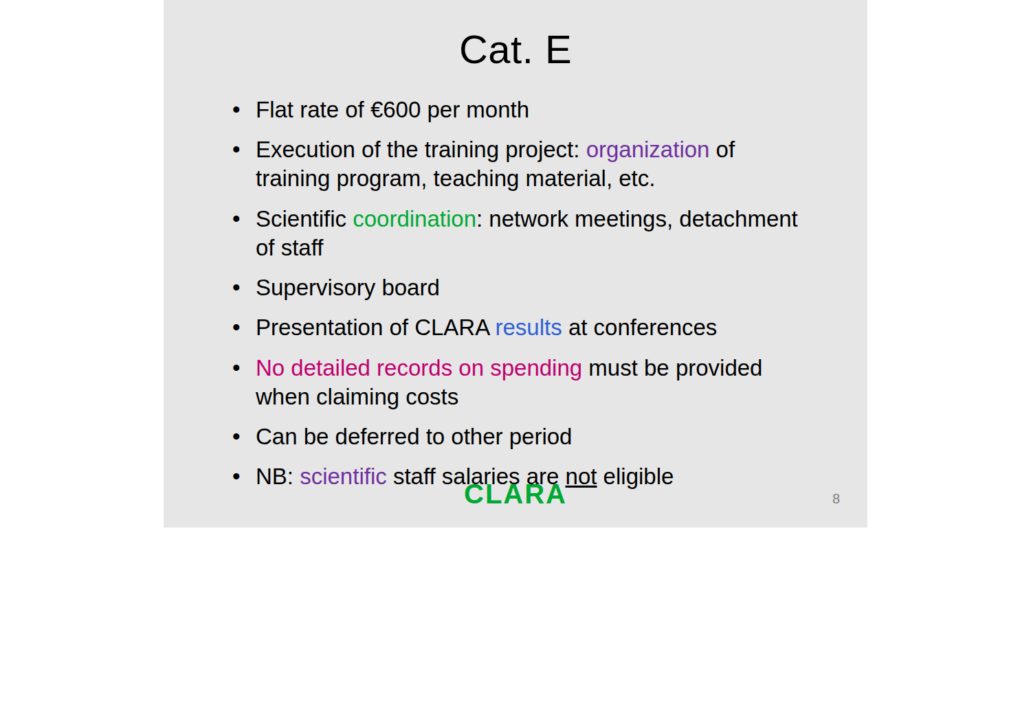Cat. E
Flat rate of €600 per month
Execution of the training project: organization of training program, teaching material, etc.
Scientific coordination: network meetings, detachment of staff
Supervisory board
Presentation of CLARA results at conferences
No detailed records on spending must be provided when claiming costs
Can be deferred to other period
NB: scientific staff salaries are not eligible
CLARA
8